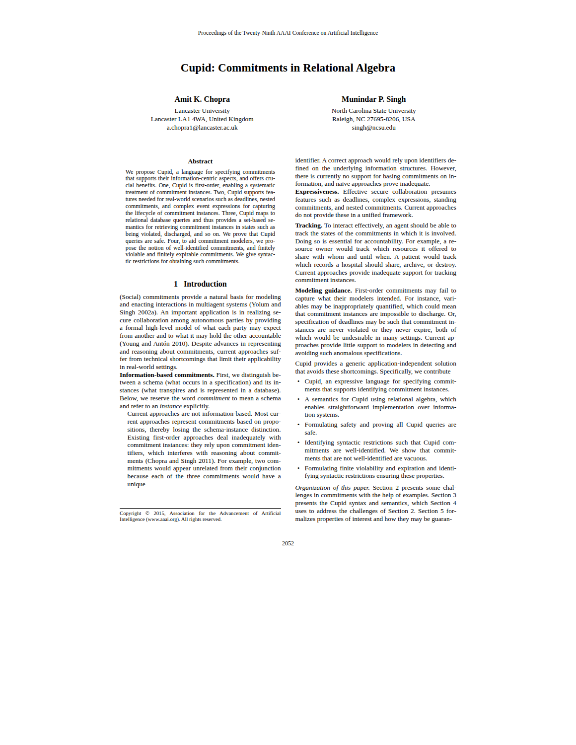Proceedings of the Twenty-Ninth AAAI Conference on Artificial Intelligence
Cupid: Commitments in Relational Algebra
Amit K. Chopra
Lancaster University
Lancaster LA1 4WA, United Kingdom
a.chopra1@lancaster.ac.uk
Munindar P. Singh
North Carolina State University
Raleigh, NC 27695-8206, USA
singh@ncsu.edu
Abstract
We propose Cupid, a language for specifying commitments that supports their information-centric aspects, and offers crucial benefits. One, Cupid is first-order, enabling a systematic treatment of commitment instances. Two, Cupid supports features needed for real-world scenarios such as deadlines, nested commitments, and complex event expressions for capturing the lifecycle of commitment instances. Three, Cupid maps to relational database queries and thus provides a set-based semantics for retrieving commitment instances in states such as being violated, discharged, and so on. We prove that Cupid queries are safe. Four, to aid commitment modelers, we propose the notion of well-identified commitments, and finitely violable and finitely expirable commitments. We give syntactic restrictions for obtaining such commitments.
1 Introduction
(Social) commitments provide a natural basis for modeling and enacting interactions in multiagent systems (Yolum and Singh 2002a). An important application is in realizing secure collaboration among autonomous parties by providing a formal high-level model of what each party may expect from another and to what it may hold the other accountable (Young and Antón 2010). Despite advances in representing and reasoning about commitments, current approaches suffer from technical shortcomings that limit their applicability in real-world settings.
Information-based commitments. First, we distinguish between a schema (what occurs in a specification) and its instances (what transpires and is represented in a database). Below, we reserve the word commitment to mean a schema and refer to an instance explicitly.
Current approaches are not information-based. Most current approaches represent commitments based on propositions, thereby losing the schema-instance distinction. Existing first-order approaches deal inadequately with commitment instances: they rely upon commitment identifiers, which interferes with reasoning about commitments (Chopra and Singh 2011). For example, two commitments would appear unrelated from their conjunction because each of the three commitments would have a unique
Copyright © 2015, Association for the Advancement of Artificial Intelligence (www.aaai.org). All rights reserved.
identifier. A correct approach would rely upon identifiers defined on the underlying information structures. However, there is currently no support for basing commitments on information, and naïve approaches prove inadequate.
Expressiveness. Effective secure collaboration presumes features such as deadlines, complex expressions, standing commitments, and nested commitments. Current approaches do not provide these in a unified framework.
Tracking. To interact effectively, an agent should be able to track the states of the commitments in which it is involved. Doing so is essential for accountability. For example, a resource owner would track which resources it offered to share with whom and until when. A patient would track which records a hospital should share, archive, or destroy. Current approaches provide inadequate support for tracking commitment instances.
Modeling guidance. First-order commitments may fail to capture what their modelers intended. For instance, variables may be inappropriately quantified, which could mean that commitment instances are impossible to discharge. Or, specification of deadlines may be such that commitment instances are never violated or they never expire, both of which would be undesirable in many settings. Current approaches provide little support to modelers in detecting and avoiding such anomalous specifications.
Cupid provides a generic application-independent solution that avoids these shortcomings. Specifically, we contribute
Cupid, an expressive language for specifying commitments that supports identifying commitment instances.
A semantics for Cupid using relational algebra, which enables straightforward implementation over information systems.
Formulating safety and proving all Cupid queries are safe.
Identifying syntactic restrictions such that Cupid commitments are well-identified. We show that commitments that are not well-identified are vacuous.
Formulating finite violability and expiration and identifying syntactic restrictions ensuring these properties.
Organization of this paper. Section 2 presents some challenges in commitments with the help of examples. Section 3 presents the Cupid syntax and semantics, which Section 4 uses to address the challenges of Section 2. Section 5 formalizes properties of interest and how they may be guaran-
2052